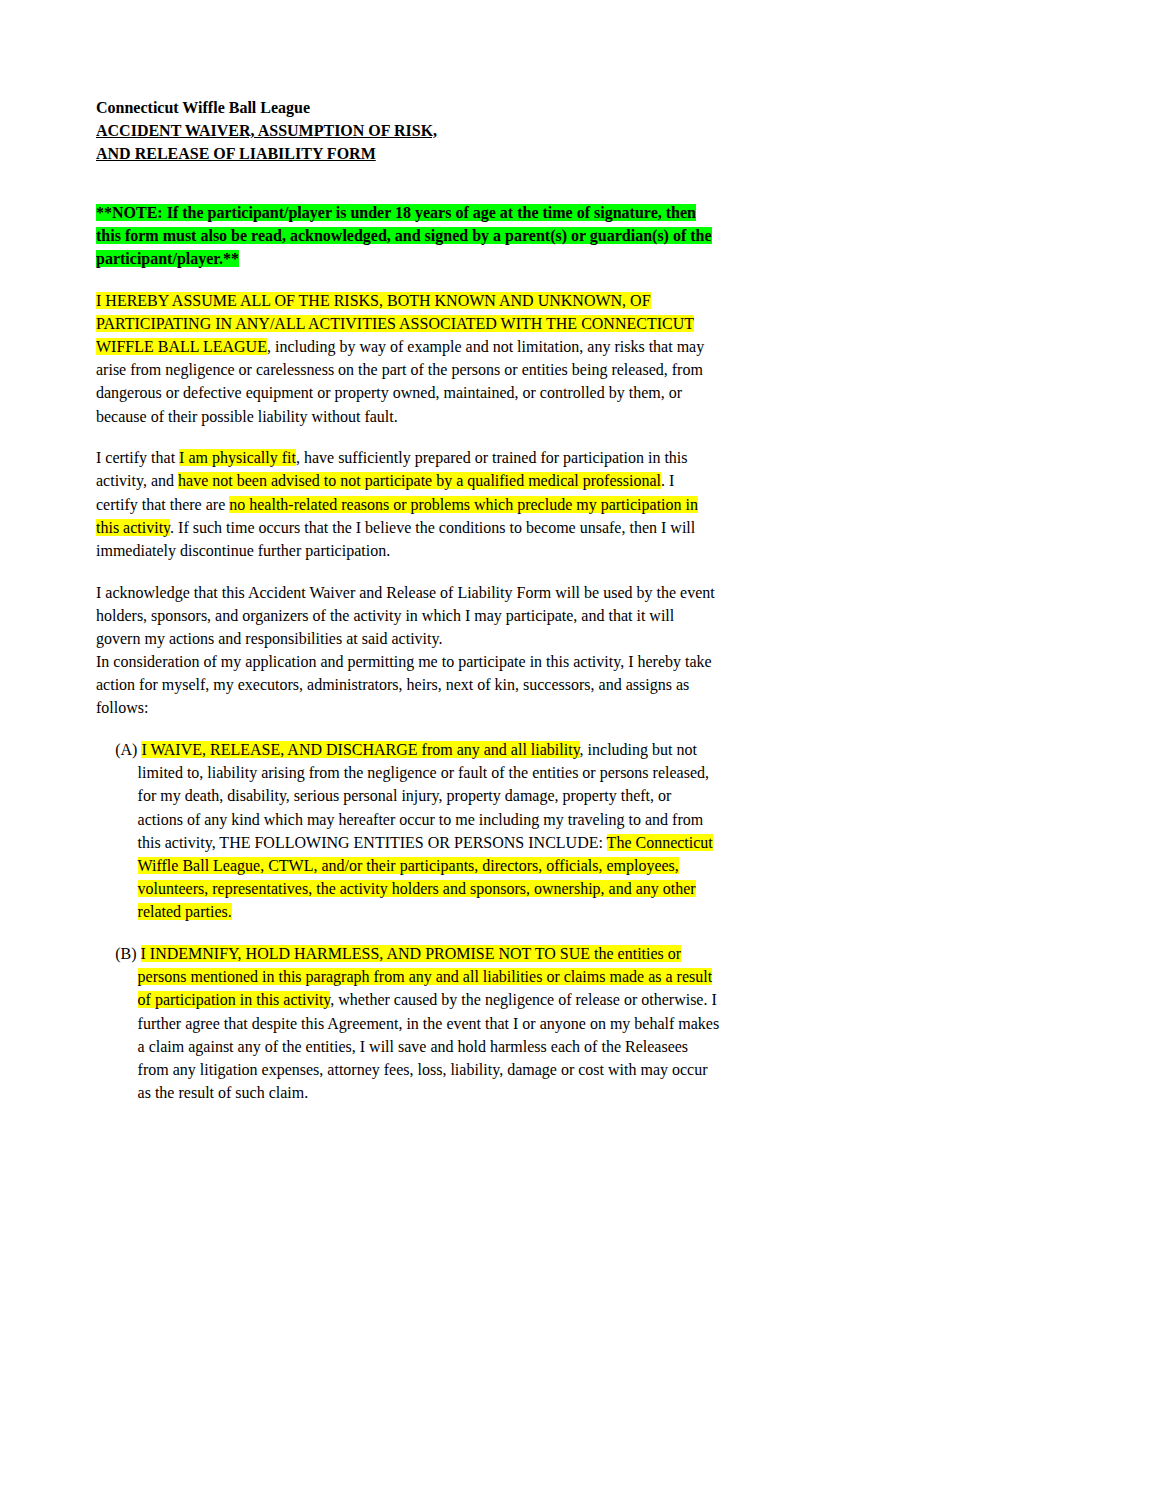Connecticut Wiffle Ball League
ACCIDENT WAIVER, ASSUMPTION OF RISK,
AND RELEASE OF LIABILITY FORM
**NOTE: If the participant/player is under 18 years of age at the time of signature, then this form must also be read, acknowledged, and signed by a parent(s) or guardian(s) of the participant/player.**
I HEREBY ASSUME ALL OF THE RISKS, BOTH KNOWN AND UNKNOWN, OF PARTICIPATING IN ANY/ALL ACTIVITIES ASSOCIATED WITH THE CONNECTICUT WIFFLE BALL LEAGUE, including by way of example and not limitation, any risks that may arise from negligence or carelessness on the part of the persons or entities being released, from dangerous or defective equipment or property owned, maintained, or controlled by them, or because of their possible liability without fault.
I certify that I am physically fit, have sufficiently prepared or trained for participation in this activity, and have not been advised to not participate by a qualified medical professional. I certify that there are no health-related reasons or problems which preclude my participation in this activity. If such time occurs that the I believe the conditions to become unsafe, then I will immediately discontinue further participation.
I acknowledge that this Accident Waiver and Release of Liability Form will be used by the event holders, sponsors, and organizers of the activity in which I may participate, and that it will govern my actions and responsibilities at said activity.
In consideration of my application and permitting me to participate in this activity, I hereby take action for myself, my executors, administrators, heirs, next of kin, successors, and assigns as follows:
(A) I WAIVE, RELEASE, AND DISCHARGE from any and all liability, including but not limited to, liability arising from the negligence or fault of the entities or persons released, for my death, disability, serious personal injury, property damage, property theft, or actions of any kind which may hereafter occur to me including my traveling to and from this activity, THE FOLLOWING ENTITIES OR PERSONS INCLUDE: The Connecticut Wiffle Ball League, CTWL, and/or their participants, directors, officials, employees, volunteers, representatives, the activity holders and sponsors, ownership, and any other related parties.
(B) I INDEMNIFY, HOLD HARMLESS, AND PROMISE NOT TO SUE the entities or persons mentioned in this paragraph from any and all liabilities or claims made as a result of participation in this activity, whether caused by the negligence of release or otherwise. I further agree that despite this Agreement, in the event that I or anyone on my behalf makes a claim against any of the entities, I will save and hold harmless each of the Releasees from any litigation expenses, attorney fees, loss, liability, damage or cost with may occur as the result of such claim.